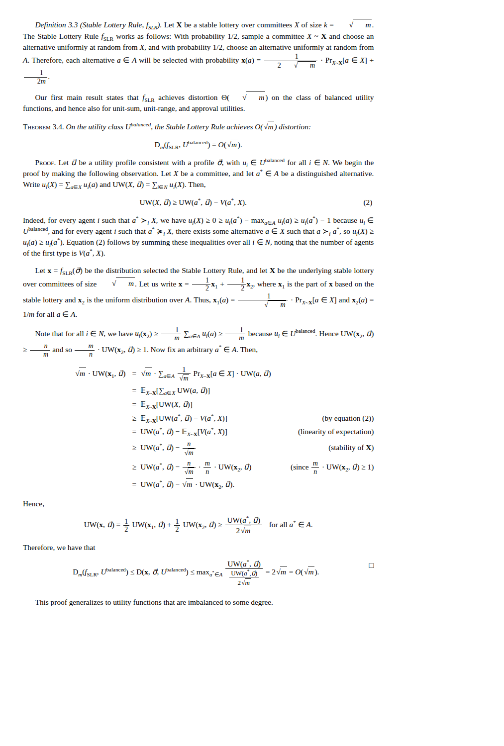Definition 3.3 (Stable Lottery Rule, fSLR). Let X be a stable lottery over committees X of size k = m. The Stable Lottery Rule fSLR works as follows: With probability 1/2, sample a committee X ~ X and choose an alternative uniformly at random from X, and with probability 1/2, choose an alternative uniformly at random from A. Therefore, each alternative a ∈ A will be selected with probability x(a) = 12m · PrX~X[a ∈ X] + 12m.
Our first main result states that fSLR achieves distortion Θ(m) on the class of balanced utility functions, and hence also for unit-sum, unit-range, and approval utilities.
Theorem 3.4. On the utility class Ubalanced, the Stable Lottery Rule achieves O(m) distortion:
Dm(fSLR, Ubalanced) = O(m).
Proof. Let u⃗ be a utility profile consistent with a profile σ⃗, with ui ∈ Ubalanced for all i ∈ N. We begin the proof by making the following observation. Let X be a committee, and let a* ∈ A be a distinguished alternative. Write ui(X) = ∑a∈X ui(a) and UW(X, u⃗) = ∑i∈N ui(X). Then,
UW(X, u⃗) ≥ UW(a*, u⃗) − V(a*, X). (2)
Indeed, for every agent i such that a* ≻i X, we have ui(X) ≥ 0 ≥ ui(a*) − maxa∈A ui(a) ≥ ui(a*) − 1 because ui ∈ Ubalanced, and for every agent i such that a* ≽i X, there exists some alternative a ∈ X such that a ≻i a*, so ui(X) ≥ ui(a) ≥ ui(a*). Equation (2) follows by summing these inequalities over all i ∈ N, noting that the number of agents of the first type is V(a*, X).
Let x = fSLR(σ⃗) be the distribution selected the Stable Lottery Rule, and let X be the underlying stable lottery over committees of size m. Let us write x = 12 x1 + 12 x2, where x1 is the part of x based on the stable lottery and x2 is the uniform distribution over A. Thus, x1(a) = 1 m · PrX~X[a ∈ X] and x2(a) = 1/m for all a ∈ A.
Note that for all i ∈ N, we have ui(x2) ≥ 1 m ∑a∈A ui(a) ≥ 1 m because ui ∈ Ubalanced. Hence UW(x2, u⃗) ≥ nm and so mn · UW(x2, u⃗) ≥ 1. Now fix an arbitrary a* ∈ A. Then,
| m · UW( x 1 , u⃗ ) | = | m · ∑ a ∈ A 1 m Pr X ~ X [ a ∈ X ] · UW( a , u⃗ ) | |
| | = | 𝔼 X ~ X [∑ a ∈ X UW( a , u⃗ )] | |
| | = | 𝔼 X ~ X [UW( X , u⃗ )] | |
| | ≥ | 𝔼 X ~ X [UW( a * , u⃗ ) − V ( a * , X )] | (by equation (2)) |
| | = | UW( a * , u⃗ ) − 𝔼 X ~ X [ V ( a * , X )] | (linearity of expectation) |
| | ≥ | UW( a * , u⃗ ) − n m | (stability of X ) |
| | ≥ | UW( a * , u⃗ ) − n m · m n · UW( x 2 , u⃗ ) | (since m n · UW( x 2 , u⃗ ) ≥ 1) |
| | = | UW( a * , u⃗ ) − m · UW( x 2 , u⃗ ). | |
Hence,
UW(x, u⃗) = 12 UW(x1, u⃗) + 12 UW(x2, u⃗) ≥ UW(a*, u⃗) 2m for all a* ∈ A.
Therefore, we have that
Dm(fSLR, Ubalanced) ≤ D(x, σ⃗, Ubalanced) ≤ maxa*∈A UW(a*, u⃗) UW(a*,u⃗) 2m = 2m = O(m). □
This proof generalizes to utility functions that are imbalanced to some degree.